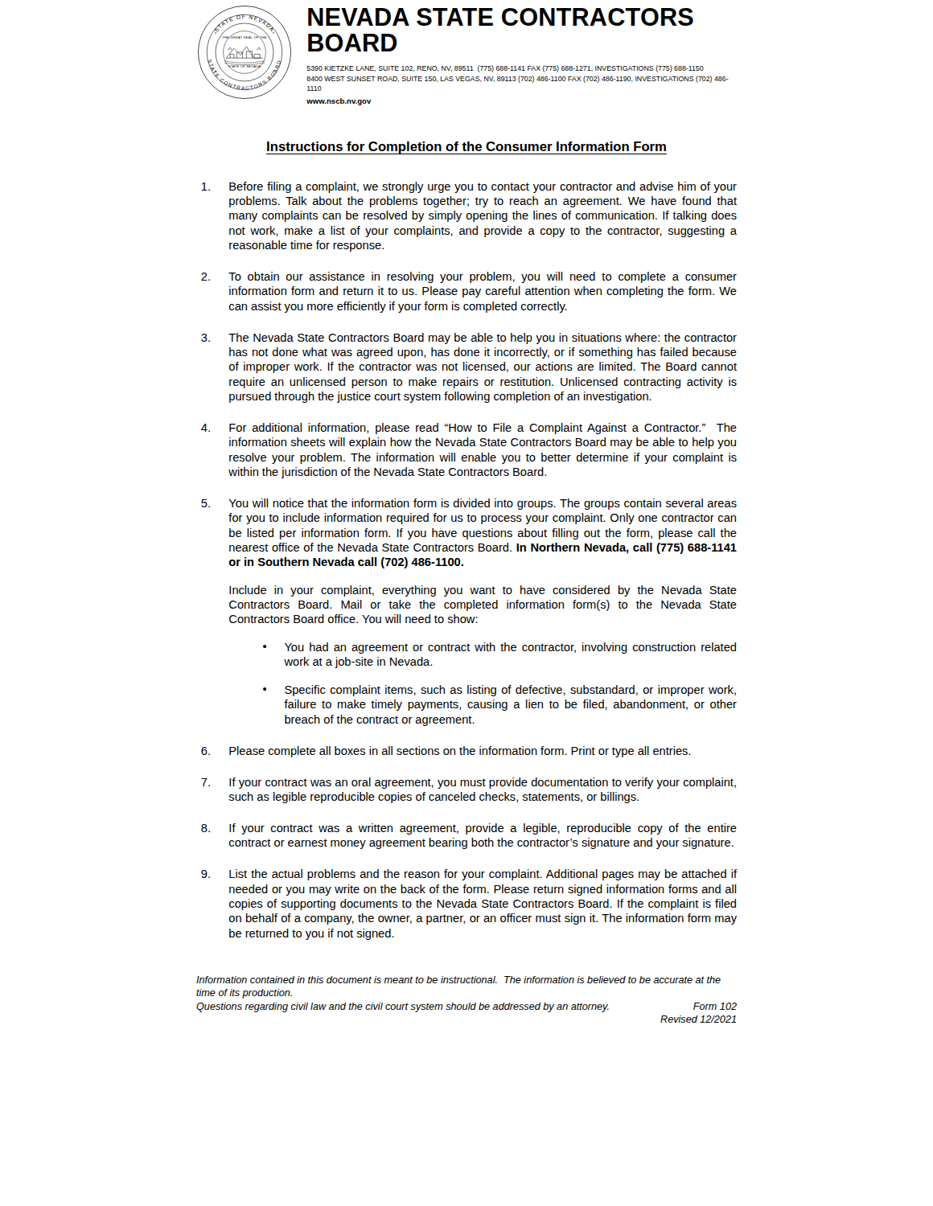STATE OF NEVADA STATE CONTRACTORS BOARD THE GREAT SEAL OF THE STATE OF NEVADA
NEVADA STATE CONTRACTORS BOARD
5390 KIETZKE LANE, SUITE 102, RENO, NV, 89511 (775) 688-1141 FAX (775) 688-1271, INVESTIGATIONS (775) 688-1150
8400 WEST SUNSET ROAD, SUITE 150, LAS VEGAS, NV, 89113 (702) 486-1100 FAX (702) 486-1190, INVESTIGATIONS (702) 486-1110 www.nscb.nv.gov
Instructions for Completion of the Consumer Information Form
Before filing a complaint, we strongly urge you to contact your contractor and advise him of your problems. Talk about the problems together; try to reach an agreement. We have found that many complaints can be resolved by simply opening the lines of communication. If talking does not work, make a list of your complaints, and provide a copy to the contractor, suggesting a reasonable time for response.
To obtain our assistance in resolving your problem, you will need to complete a consumer information form and return it to us. Please pay careful attention when completing the form. We can assist you more efficiently if your form is completed correctly.
The Nevada State Contractors Board may be able to help you in situations where: the contractor has not done what was agreed upon, has done it incorrectly, or if something has failed because of improper work. If the contractor was not licensed, our actions are limited. The Board cannot require an unlicensed person to make repairs or restitution. Unlicensed contracting activity is pursued through the justice court system following completion of an investigation.
For additional information, please read “How to File a Complaint Against a Contractor.” The information sheets will explain how the Nevada State Contractors Board may be able to help you resolve your problem. The information will enable you to better determine if your complaint is within the jurisdiction of the Nevada State Contractors Board.
You will notice that the information form is divided into groups. The groups contain several areas for you to include information required for us to process your complaint. Only one contractor can be listed per information form. If you have questions about filling out the form, please call the nearest office of the Nevada State Contractors Board. In Northern Nevada, call (775) 688-1141 or in Southern Nevada call (702) 486-1100.
Include in your complaint, everything you want to have considered by the Nevada State Contractors Board. Mail or take the completed information form(s) to the Nevada State Contractors Board office. You will need to show:
You had an agreement or contract with the contractor, involving construction related work at a job-site in Nevada.
Specific complaint items, such as listing of defective, substandard, or improper work, failure to make timely payments, causing a lien to be filed, abandonment, or other breach of the contract or agreement.
Please complete all boxes in all sections on the information form. Print or type all entries.
If your contract was an oral agreement, you must provide documentation to verify your complaint, such as legible reproducible copies of canceled checks, statements, or billings.
If your contract was a written agreement, provide a legible, reproducible copy of the entire contract or earnest money agreement bearing both the contractor’s signature and your signature.
List the actual problems and the reason for your complaint. Additional pages may be attached if needed or you may write on the back of the form. Please return signed information forms and all copies of supporting documents to the Nevada State Contractors Board. If the complaint is filed on behalf of a company, the owner, a partner, or an officer must sign it. The information form may be returned to you if not signed.
Information contained in this document is meant to be instructional. The information is believed to be accurate at the time of its production. Questions regarding civil law and the civil court system should be addressed by an attorney.Form 102 Revised 12/2021